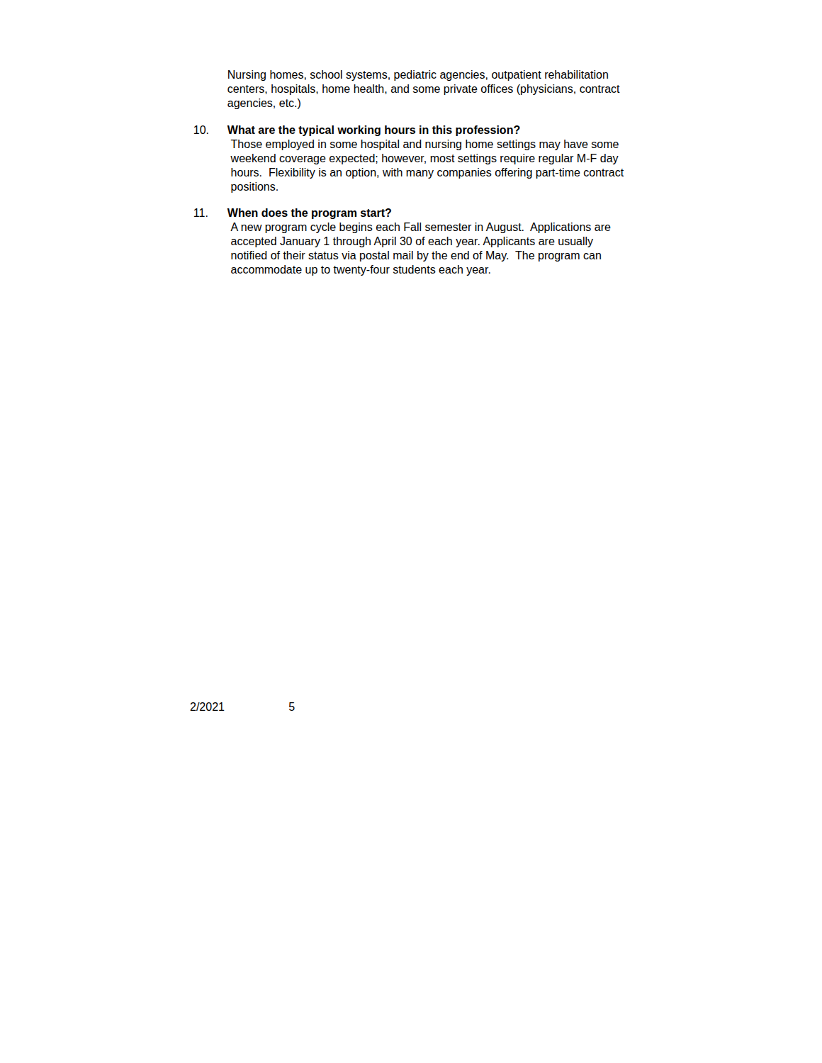Nursing homes, school systems, pediatric agencies, outpatient rehabilitation centers, hospitals, home health, and some private offices (physicians, contract agencies, etc.)
10.
What are the typical working hours in this profession?
Those employed in some hospital and nursing home settings may have some weekend coverage expected; however, most settings require regular M-F day hours. Flexibility is an option, with many companies offering part-time contract positions.
11.
When does the program start?
A new program cycle begins each Fall semester in August. Applications are accepted January 1 through April 30 of each year. Applicants are usually notified of their status via postal mail by the end of May. The program can accommodate up to twenty-four students each year.
2/2021 5